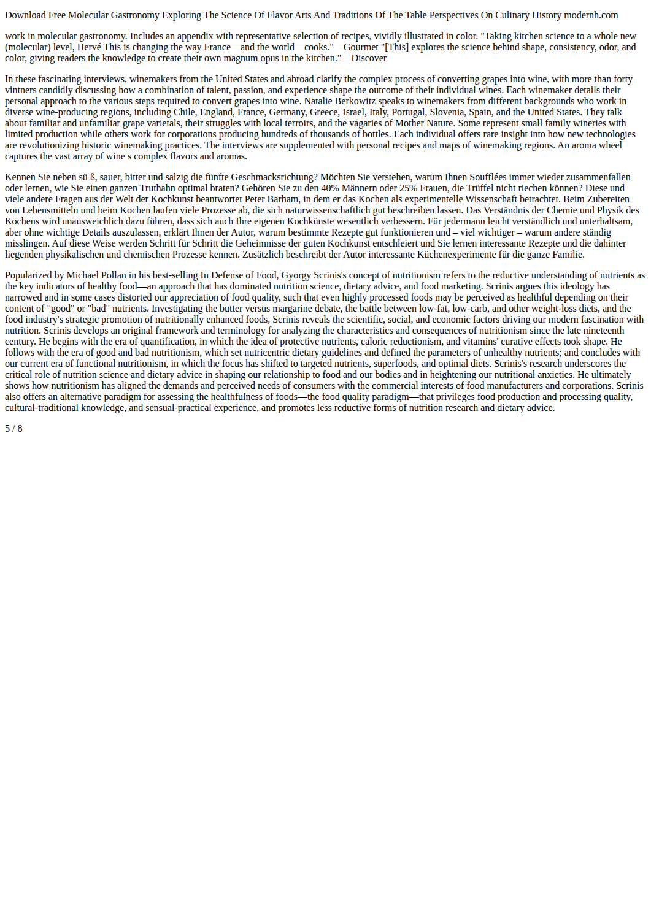Download Free Molecular Gastronomy Exploring The Science Of Flavor Arts And Traditions Of The Table Perspectives On Culinary History modernh.com
work in molecular gastronomy. Includes an appendix with representative selection of recipes, vividly illustrated in color. "Taking kitchen science to a whole new (molecular) level, Hervé This is changing the way France—and the world—cooks."—Gourmet "[This] explores the science behind shape, consistency, odor, and color, giving readers the knowledge to create their own magnum opus in the kitchen."—Discover
In these fascinating interviews, winemakers from the United States and abroad clarify the complex process of converting grapes into wine, with more than forty vintners candidly discussing how a combination of talent, passion, and experience shape the outcome of their individual wines. Each winemaker details their personal approach to the various steps required to convert grapes into wine. Natalie Berkowitz speaks to winemakers from different backgrounds who work in diverse wine-producing regions, including Chile, England, France, Germany, Greece, Israel, Italy, Portugal, Slovenia, Spain, and the United States. They talk about familiar and unfamiliar grape varietals, their struggles with local terroirs, and the vagaries of Mother Nature. Some represent small family wineries with limited production while others work for corporations producing hundreds of thousands of bottles. Each individual offers rare insight into how new technologies are revolutionizing historic winemaking practices. The interviews are supplemented with personal recipes and maps of winemaking regions. An aroma wheel captures the vast array of wine s complex flavors and aromas.
Kennen Sie neben sü ß, sauer, bitter und salzig die fünfte Geschmacksrichtung? Möchten Sie verstehen, warum Ihnen Soufflées immer wieder zusammenfallen oder lernen, wie Sie einen ganzen Truthahn optimal braten? Gehören Sie zu den 40% Männern oder 25% Frauen, die Trüffel nicht riechen können? Diese und viele andere Fragen aus der Welt der Kochkunst beantwortet Peter Barham, in dem er das Kochen als experimentelle Wissenschaft betrachtet. Beim Zubereiten von Lebensmitteln und beim Kochen laufen viele Prozesse ab, die sich naturwissenschaftlich gut beschreiben lassen. Das Verständnis der Chemie und Physik des Kochens wird unausweichlich dazu führen, dass sich auch Ihre eigenen Kochkünste wesentlich verbessern. Für jedermann leicht verständlich und unterhaltsam, aber ohne wichtige Details auszulassen, erklärt Ihnen der Autor, warum bestimmte Rezepte gut funktionieren und – viel wichtiger – warum andere ständig misslingen. Auf diese Weise werden Schritt für Schritt die Geheimnisse der guten Kochkunst entschleiert und Sie lernen interessante Rezepte und die dahinter liegenden physikalischen und chemischen Prozesse kennen. Zusätzlich beschreibt der Autor interessante Küchenexperimente für die ganze Familie.
Popularized by Michael Pollan in his best-selling In Defense of Food, Gyorgy Scrinis's concept of nutritionism refers to the reductive understanding of nutrients as the key indicators of healthy food—an approach that has dominated nutrition science, dietary advice, and food marketing. Scrinis argues this ideology has narrowed and in some cases distorted our appreciation of food quality, such that even highly processed foods may be perceived as healthful depending on their content of "good" or "bad" nutrients. Investigating the butter versus margarine debate, the battle between low-fat, low-carb, and other weight-loss diets, and the food industry's strategic promotion of nutritionally enhanced foods, Scrinis reveals the scientific, social, and economic factors driving our modern fascination with nutrition. Scrinis develops an original framework and terminology for analyzing the characteristics and consequences of nutritionism since the late nineteenth century. He begins with the era of quantification, in which the idea of protective nutrients, caloric reductionism, and vitamins' curative effects took shape. He follows with the era of good and bad nutritionism, which set nutricentric dietary guidelines and defined the parameters of unhealthy nutrients; and concludes with our current era of functional nutritionism, in which the focus has shifted to targeted nutrients, superfoods, and optimal diets. Scrinis's research underscores the critical role of nutrition science and dietary advice in shaping our relationship to food and our bodies and in heightening our nutritional anxieties. He ultimately shows how nutritionism has aligned the demands and perceived needs of consumers with the commercial interests of food manufacturers and corporations. Scrinis also offers an alternative paradigm for assessing the healthfulness of foods—the food quality paradigm—that privileges food production and processing quality, cultural-traditional knowledge, and sensual-practical experience, and promotes less reductive forms of nutrition research and dietary advice.
5 / 8